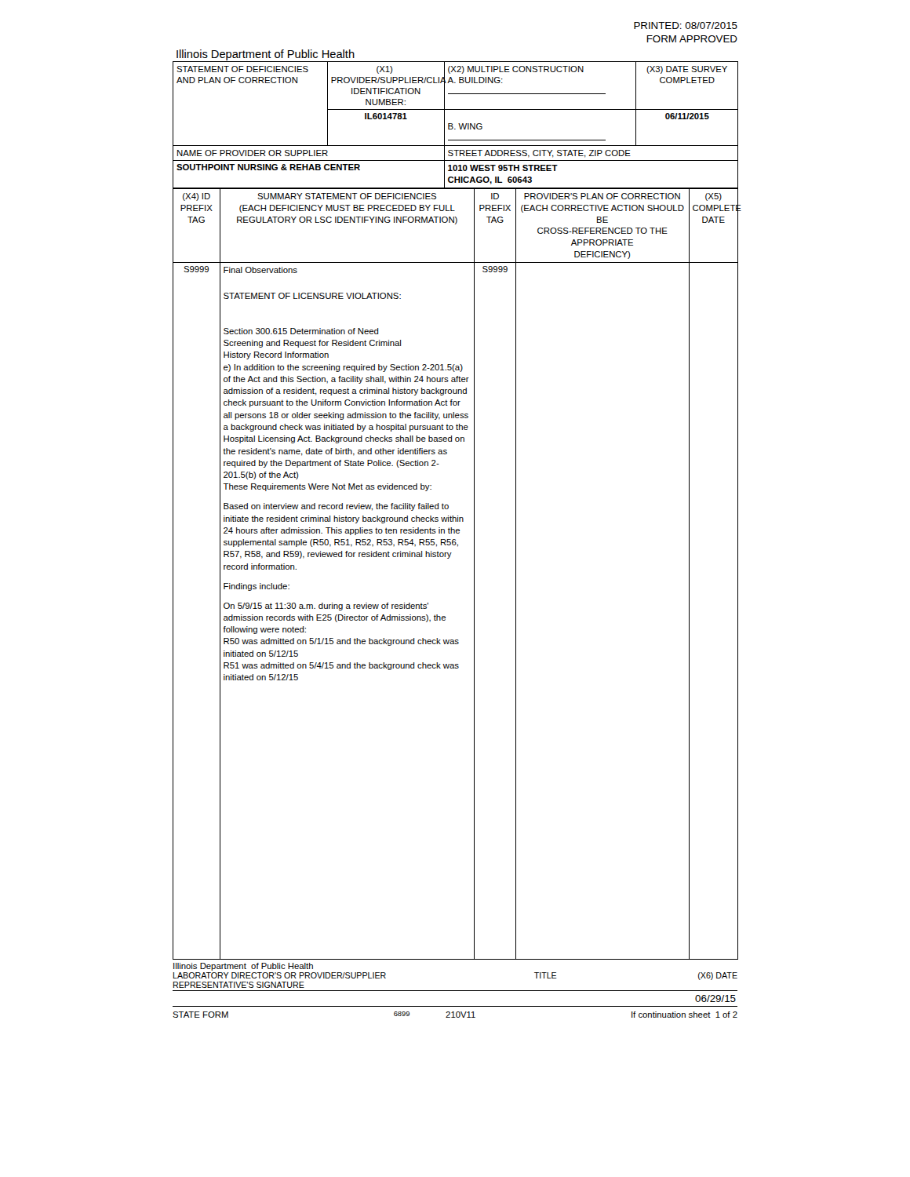PRINTED: 08/07/2015
FORM APPROVED
Illinois Department of Public Health
| STATEMENT OF DEFICIENCIES AND PLAN OF CORRECTION | (X1) PROVIDER/SUPPLIER/CLIA IDENTIFICATION NUMBER: | (X2) MULTIPLE CONSTRUCTION A. BUILDING: | (X3) DATE SURVEY COMPLETED |
| IL6014781 | B. WING | 06/11/2015 |
| NAME OF PROVIDER OR SUPPLIER | STREET ADDRESS, CITY, STATE, ZIP CODE |
| SOUTHPOINT NURSING & REHAB CENTER | 1010 WEST 95TH STREET CHICAGO, IL 60643 |
| (X4) ID PREFIX TAG | SUMMARY STATEMENT OF DEFICIENCIES (EACH DEFICIENCY MUST BE PRECEDED BY FULL REGULATORY OR LSC IDENTIFYING INFORMATION) | ID PREFIX TAG | PROVIDER'S PLAN OF CORRECTION (EACH CORRECTIVE ACTION SHOULD BE CROSS-REFERENCED TO THE APPROPRIATE DEFICIENCY) | (X5) COMPLETE DATE |
| S9999 | Final Observations STATEMENT OF LICENSURE VIOLATIONS: Section 300.615 Determination of Need Screening and Request for Resident Criminal History Record Information e) In addition to the screening required by Section 2-201.5(a) of the Act and this Section, a facility shall, within 24 hours after admission of a resident, request a criminal history background check pursuant to the Uniform Conviction Information Act for all persons 18 or older seeking admission to the facility, unless a background check was initiated by a hospital pursuant to the Hospital Licensing Act. Background checks shall be based on the resident's name, date of birth, and other identifiers as required by the Department of State Police. (Section 2-201.5(b) of the Act) These Requirements Were Not Met as evidenced by: Based on interview and record review, the facility failed to initiate the resident criminal history background checks within 24 hours after admission. This applies to ten residents in the supplemental sample (R50, R51, R52, R53, R54, R55, R56, R57, R58, and R59), reviewed for resident criminal history record information. Findings include: On 5/9/15 at 11:30 a.m. during a review of residents' admission records with E25 (Director of Admissions), the following were noted: R50 was admitted on 5/1/15 and the background check was initiated on 5/12/15 R51 was admitted on 5/4/15 and the background check was initiated on 5/12/15 | S9999 | | |
Illinois Department of Public Health
LABORATORY DIRECTOR'S OR PROVIDER/SUPPLIER REPRESENTATIVE'S SIGNATURE
TITLE
(X6) DATE
06/29/15
STATE FORM
6899
210V11
If continuation sheet 1 of 2